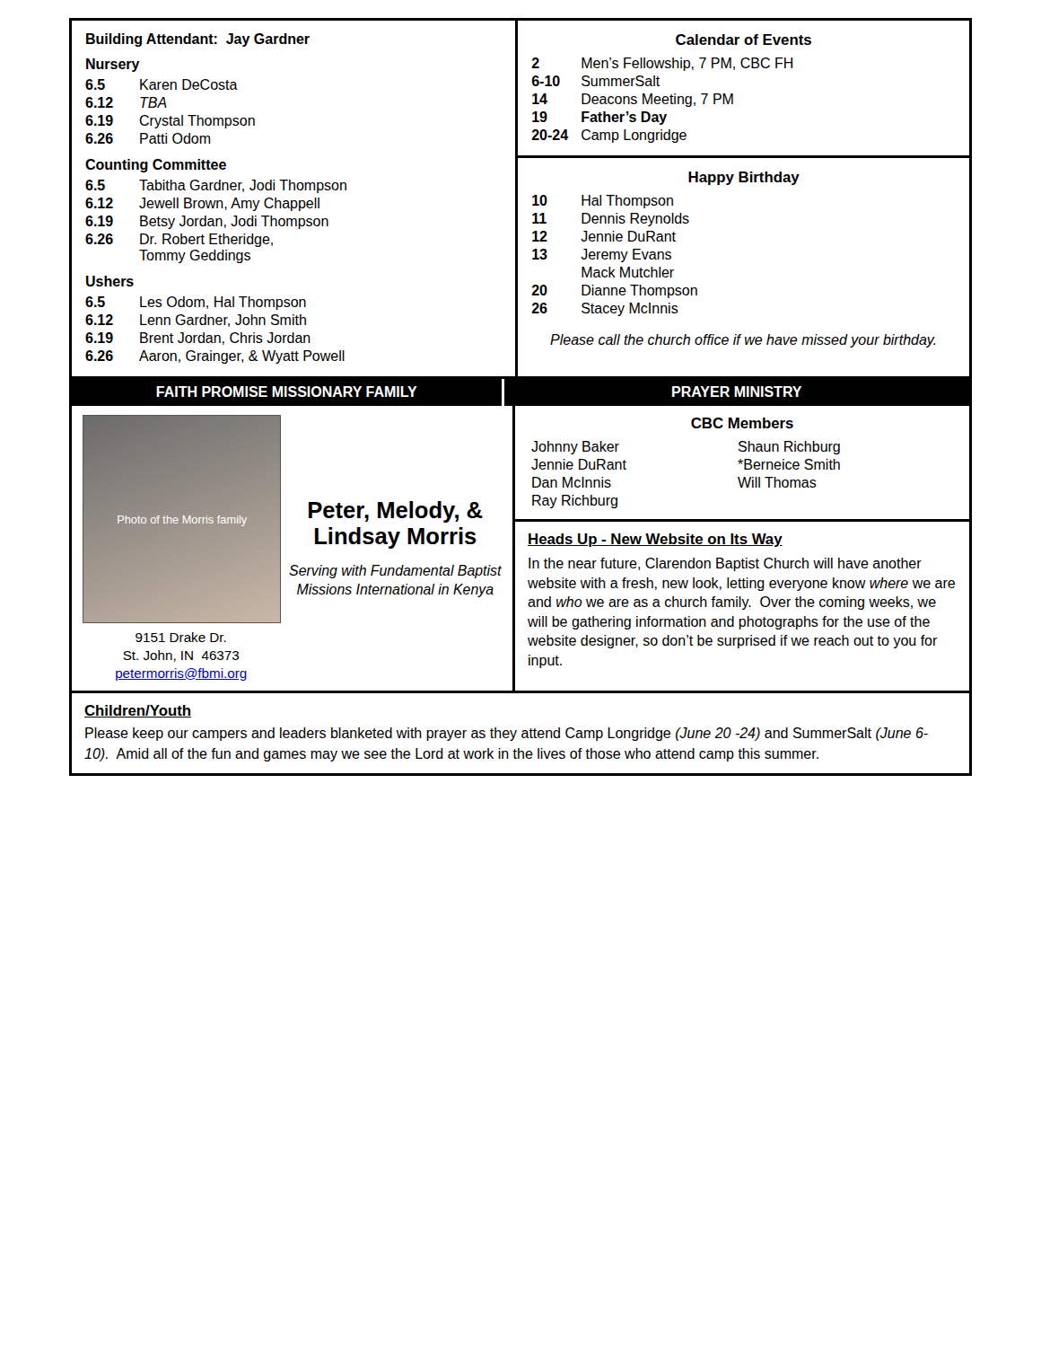Building Attendant: Jay Gardner
Nursery
| 6.5 | Karen DeCosta |
| 6.12 | TBA |
| 6.19 | Crystal Thompson |
| 6.26 | Patti Odom |
Counting Committee
| 6.5 | Tabitha Gardner, Jodi Thompson |
| 6.12 | Jewell Brown, Amy Chappell |
| 6.19 | Betsy Jordan, Jodi Thompson |
| 6.26 | Dr. Robert Etheridge, Tommy Geddings |
Ushers
| 6.5 | Les Odom, Hal Thompson |
| 6.12 | Lenn Gardner, John Smith |
| 6.19 | Brent Jordan, Chris Jordan |
| 6.26 | Aaron, Grainger, & Wyatt Powell |
Calendar of Events
| 2 | Men’s Fellowship, 7 PM, CBC FH |
| 6-10 | SummerSalt |
| 14 | Deacons Meeting, 7 PM |
| 19 | Father’s Day |
| 20-24 | Camp Longridge |
Happy Birthday
| 10 | Hal Thompson |
| 11 | Dennis Reynolds |
| 12 | Jennie DuRant |
| 13 | Jeremy Evans |
| | Mack Mutchler |
| 20 | Dianne Thompson |
| 26 | Stacey McInnis |
Please call the church office if we have missed your birthday.
FAITH PROMISE MISSIONARY FAMILY
PRAYER MINISTRY
Photo of the Morris family
9151 Drake Dr.
St. John, IN 46373
petermorris@fbmi.org
Peter, Melody, & Lindsay Morris
Serving with Fundamental Baptist Missions International in Kenya
CBC Members
| Johnny Baker | Shaun Richburg |
| Jennie DuRant | *Berneice Smith |
| Dan McInnis | Will Thomas |
| Ray Richburg | |
Heads Up - New Website on Its Way
In the near future, Clarendon Baptist Church will have another website with a fresh, new look, letting everyone know where we are and who we are as a church family. Over the coming weeks, we will be gathering information and photographs for the use of the website designer, so don’t be surprised if we reach out to you for input.
Children/Youth
Please keep our campers and leaders blanketed with prayer as they attend Camp Longridge (June 20 -24) and SummerSalt (June 6-10). Amid all of the fun and games may we see the Lord at work in the lives of those who attend camp this summer.